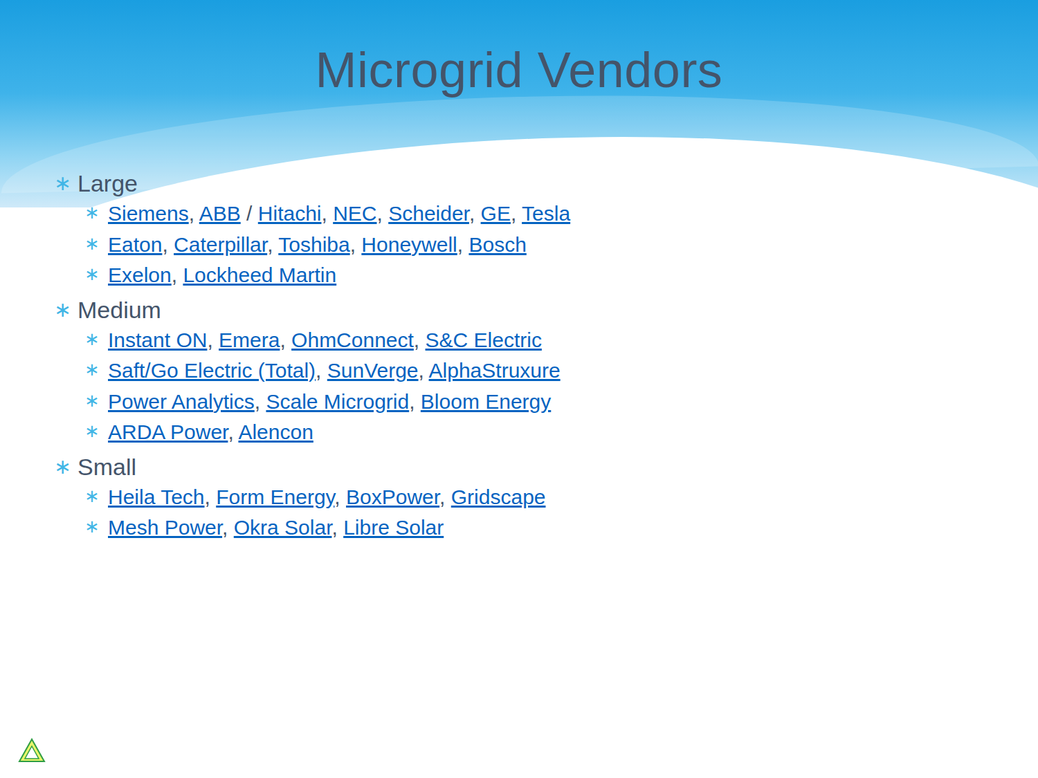Microgrid Vendors
Large
Siemens, ABB / Hitachi, NEC, Scheider, GE, Tesla
Eaton, Caterpillar, Toshiba, Honeywell, Bosch
Exelon, Lockheed Martin
Medium
Instant ON, Emera, OhmConnect, S&C Electric
Saft/Go Electric (Total), SunVerge, AlphaStruxure
Power Analytics, Scale Microgrid, Bloom Energy
ARDA Power, Alencon
Small
Heila Tech, Form Energy, BoxPower, Gridscape
Mesh Power, Okra Solar, Libre Solar